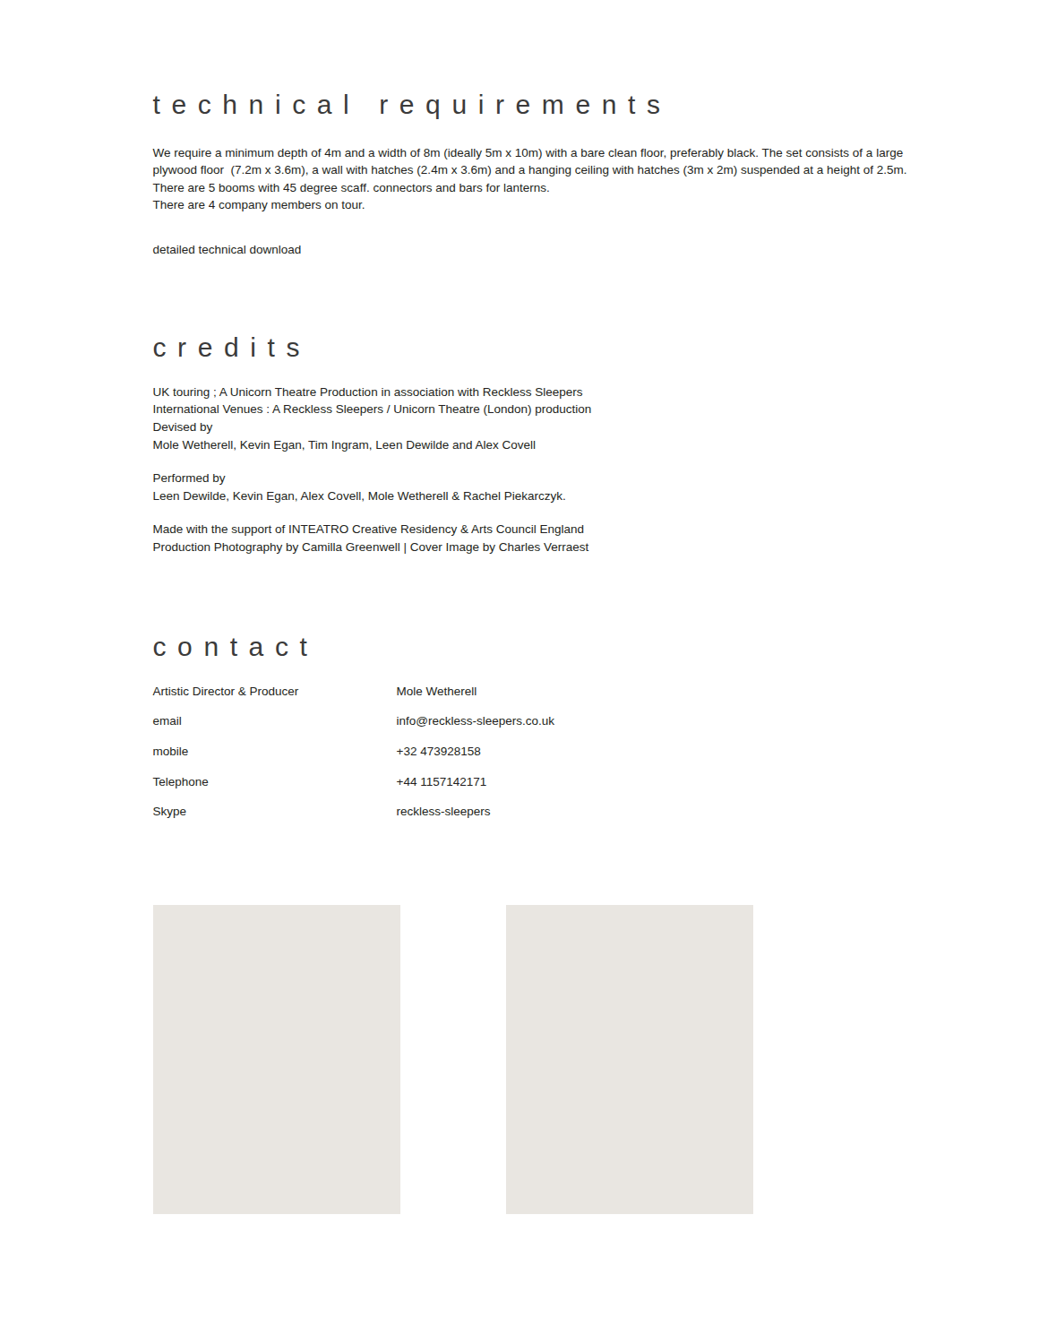technical requirements
We require a minimum depth of 4m and a width of 8m (ideally 5m x 10m) with a bare clean floor, preferably black. The set consists of a large plywood floor (7.2m x 3.6m), a wall with hatches (2.4m x 3.6m) and a hanging ceiling with hatches (3m x 2m) suspended at a height of 2.5m. There are 5 booms with 45 degree scaff. connectors and bars for lanterns.
There are 4 company members on tour.
detailed technical download
credits
UK touring ; A Unicorn Theatre Production in association with Reckless Sleepers
International Venues : A Reckless Sleepers / Unicorn Theatre (London) production
Devised by
Mole Wetherell, Kevin Egan, Tim Ingram, Leen Dewilde and Alex Covell
Performed by
Leen Dewilde, Kevin Egan, Alex Covell, Mole Wetherell & Rachel Piekarczyk.
Made with the support of INTEATRO Creative Residency & Arts Council England
Production Photography by Camilla Greenwell | Cover Image by Charles Verraest
contact
| Artistic Director & Producer | Mole Wetherell |
| email | info@reckless-sleepers.co.uk |
| mobile | +32 473928158 |
| Telephone | +44 1157142171 |
| Skype | reckless-sleepers |